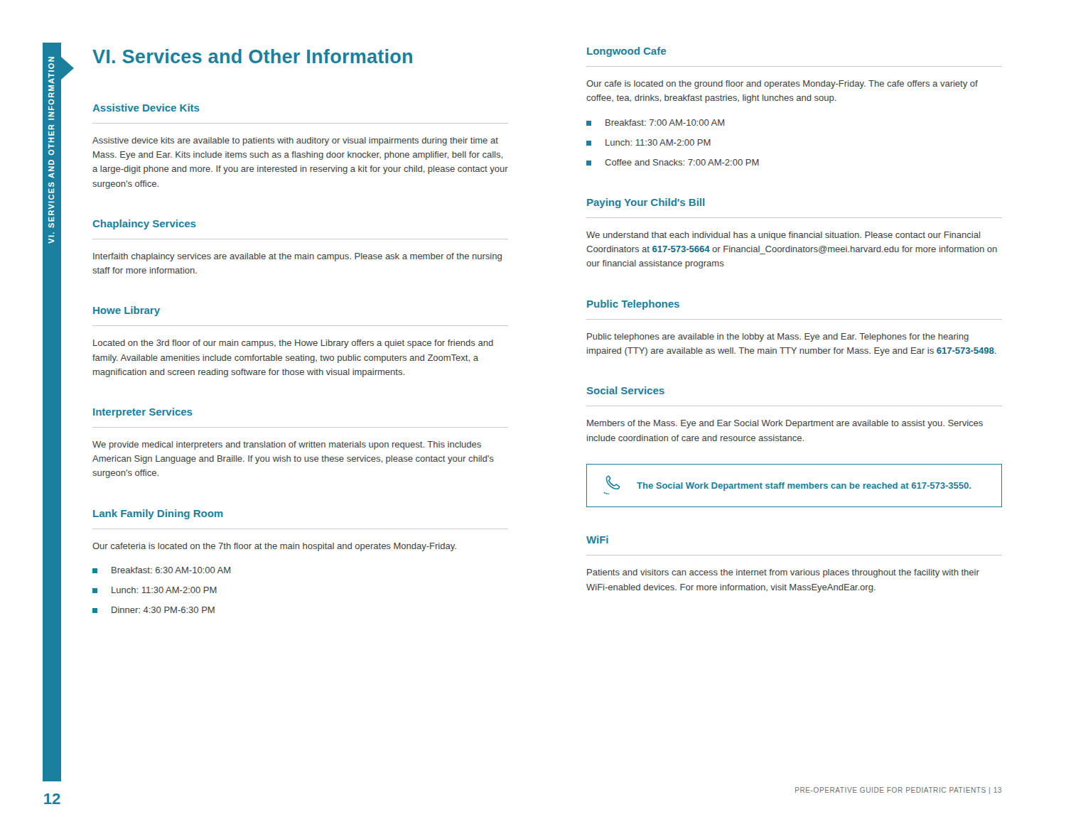VI. Services and Other Information
12
VI. Services and Other Information
Assistive Device Kits
Assistive device kits are available to patients with auditory or visual impairments during their time at Mass. Eye and Ear. Kits include items such as a flashing door knocker, phone amplifier, bell for calls, a large-digit phone and more. If you are interested in reserving a kit for your child, please contact your surgeon's office.
Chaplaincy Services
Interfaith chaplaincy services are available at the main campus. Please ask a member of the nursing staff for more information.
Howe Library
Located on the 3rd floor of our main campus, the Howe Library offers a quiet space for friends and family. Available amenities include comfortable seating, two public computers and ZoomText, a magnification and screen reading software for those with visual impairments.
Interpreter Services
We provide medical interpreters and translation of written materials upon request. This includes American Sign Language and Braille. If you wish to use these services, please contact your child's surgeon's office.
Lank Family Dining Room
Our cafeteria is located on the 7th floor at the main hospital and operates Monday-Friday.
Breakfast: 6:30 AM-10:00 AM
Lunch: 11:30 AM-2:00 PM
Dinner: 4:30 PM-6:30 PM
Longwood Cafe
Our cafe is located on the ground floor and operates Monday-Friday. The cafe offers a variety of coffee, tea, drinks, breakfast pastries, light lunches and soup.
Breakfast: 7:00 AM-10:00 AM
Lunch: 11:30 AM-2:00 PM
Coffee and Snacks: 7:00 AM-2:00 PM
Paying Your Child's Bill
We understand that each individual has a unique financial situation. Please contact our Financial Coordinators at 617-573-5664 or Financial_Coordinators@meei.harvard.edu for more information on our financial assistance programs
Public Telephones
Public telephones are available in the lobby at Mass. Eye and Ear. Telephones for the hearing impaired (TTY) are available as well. The main TTY number for Mass. Eye and Ear is 617-573-5498.
Social Services
Members of the Mass. Eye and Ear Social Work Department are available to assist you. Services include coordination of care and resource assistance.
The Social Work Department staff members can be reached at 617-573-3550.
WiFi
Patients and visitors can access the internet from various places throughout the facility with their WiFi-enabled devices. For more information, visit MassEyeAndEar.org.
Pre-Operative Guide for Pediatric Patients | 13